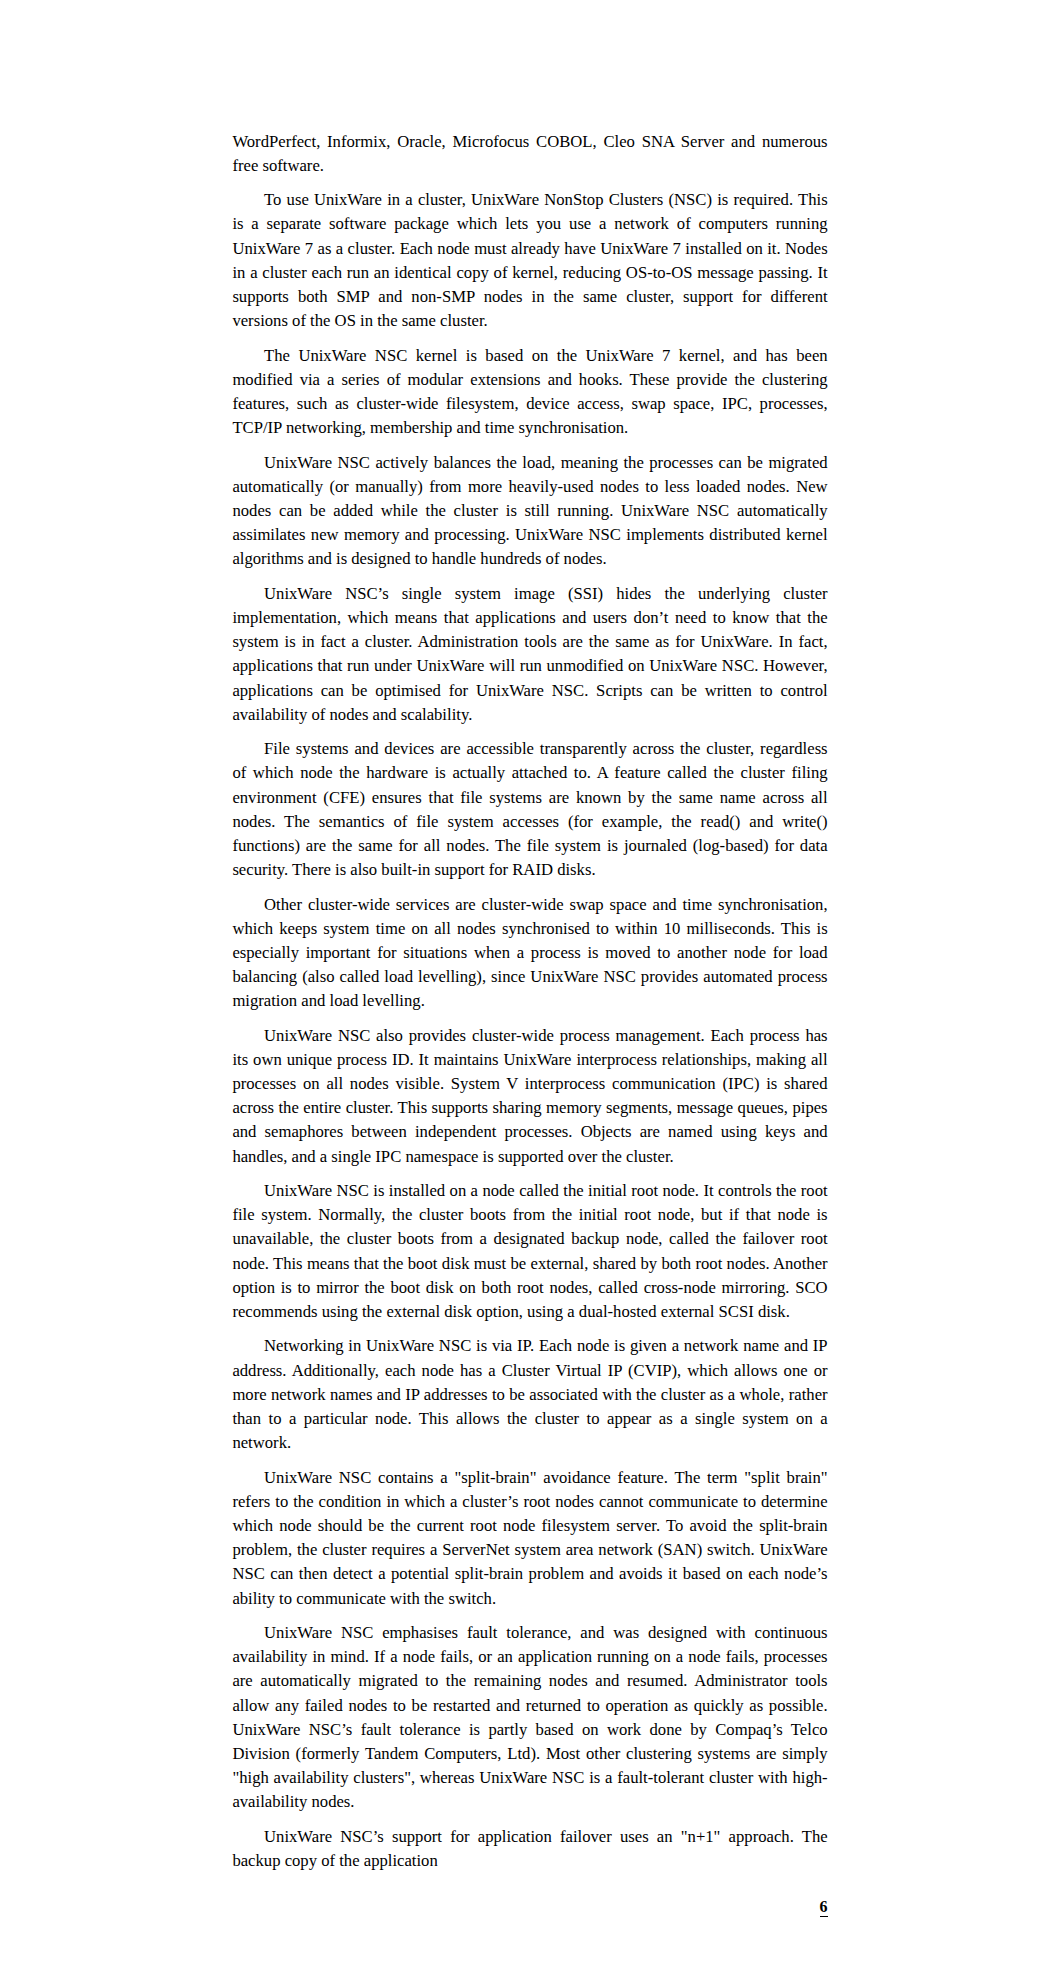WordPerfect, Informix, Oracle, Microfocus COBOL, Cleo SNA Server and numerous free software.
To use UnixWare in a cluster, UnixWare NonStop Clusters (NSC) is required. This is a separate software package which lets you use a network of computers running UnixWare 7 as a cluster. Each node must already have UnixWare 7 installed on it. Nodes in a cluster each run an identical copy of kernel, reducing OS-to-OS message passing. It supports both SMP and non-SMP nodes in the same cluster, support for different versions of the OS in the same cluster.
The UnixWare NSC kernel is based on the UnixWare 7 kernel, and has been modified via a series of modular extensions and hooks. These provide the clustering features, such as cluster-wide filesystem, device access, swap space, IPC, processes, TCP/IP networking, membership and time synchronisation.
UnixWare NSC actively balances the load, meaning the processes can be migrated automatically (or manually) from more heavily-used nodes to less loaded nodes. New nodes can be added while the cluster is still running. UnixWare NSC automatically assimilates new memory and processing. UnixWare NSC implements distributed kernel algorithms and is designed to handle hundreds of nodes.
UnixWare NSC’s single system image (SSI) hides the underlying cluster implementation, which means that applications and users don’t need to know that the system is in fact a cluster. Administration tools are the same as for UnixWare. In fact, applications that run under UnixWare will run unmodified on UnixWare NSC. However, applications can be optimised for UnixWare NSC. Scripts can be written to control availability of nodes and scalability.
File systems and devices are accessible transparently across the cluster, regardless of which node the hardware is actually attached to. A feature called the cluster filing environment (CFE) ensures that file systems are known by the same name across all nodes. The semantics of file system accesses (for example, the read() and write() functions) are the same for all nodes. The file system is journaled (log-based) for data security. There is also built-in support for RAID disks.
Other cluster-wide services are cluster-wide swap space and time synchronisation, which keeps system time on all nodes synchronised to within 10 milliseconds. This is especially important for situations when a process is moved to another node for load balancing (also called load levelling), since UnixWare NSC provides automated process migration and load levelling.
UnixWare NSC also provides cluster-wide process management. Each process has its own unique process ID. It maintains UnixWare interprocess relationships, making all processes on all nodes visible. System V interprocess communication (IPC) is shared across the entire cluster. This supports sharing memory segments, message queues, pipes and semaphores between independent processes. Objects are named using keys and handles, and a single IPC namespace is supported over the cluster.
UnixWare NSC is installed on a node called the initial root node. It controls the root file system. Normally, the cluster boots from the initial root node, but if that node is unavailable, the cluster boots from a designated backup node, called the failover root node. This means that the boot disk must be external, shared by both root nodes. Another option is to mirror the boot disk on both root nodes, called cross-node mirroring. SCO recommends using the external disk option, using a dual-hosted external SCSI disk.
Networking in UnixWare NSC is via IP. Each node is given a network name and IP address. Additionally, each node has a Cluster Virtual IP (CVIP), which allows one or more network names and IP addresses to be associated with the cluster as a whole, rather than to a particular node. This allows the cluster to appear as a single system on a network.
UnixWare NSC contains a "split-brain" avoidance feature. The term "split brain" refers to the condition in which a cluster’s root nodes cannot communicate to determine which node should be the current root node filesystem server. To avoid the split-brain problem, the cluster requires a ServerNet system area network (SAN) switch. UnixWare NSC can then detect a potential split-brain problem and avoids it based on each node’s ability to communicate with the switch.
UnixWare NSC emphasises fault tolerance, and was designed with continuous availability in mind. If a node fails, or an application running on a node fails, processes are automatically migrated to the remaining nodes and resumed. Administrator tools allow any failed nodes to be restarted and returned to operation as quickly as possible. UnixWare NSC’s fault tolerance is partly based on work done by Compaq’s Telco Division (formerly Tandem Computers, Ltd). Most other clustering systems are simply "high availability clusters", whereas UnixWare NSC is a fault-tolerant cluster with high-availability nodes.
UnixWare NSC’s support for application failover uses an "n+1" approach. The backup copy of the application
6